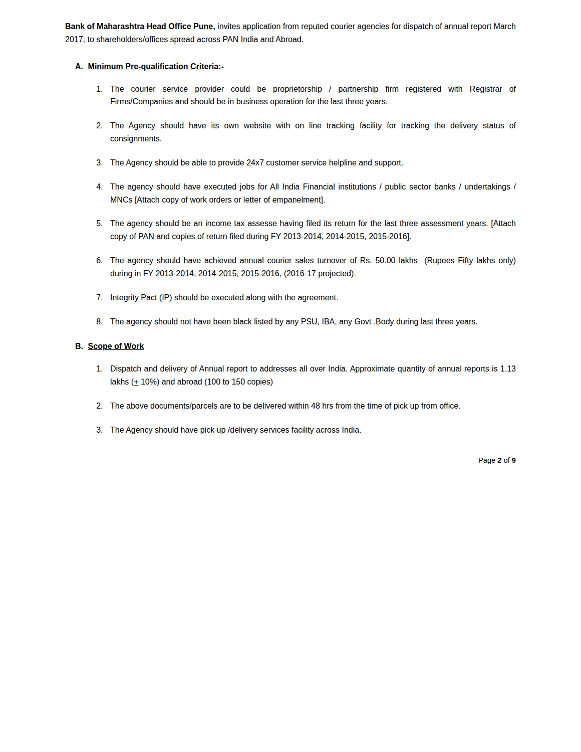Bank of Maharashtra Head Office Pune, invites application from reputed courier agencies for dispatch of annual report March 2017, to shareholders/offices spread across PAN India and Abroad.
A. Minimum Pre-qualification Criteria:-
The courier service provider could be proprietorship / partnership firm registered with Registrar of Firms/Companies and should be in business operation for the last three years.
The Agency should have its own website with on line tracking facility for tracking the delivery status of consignments.
The Agency should be able to provide 24x7 customer service helpline and support.
The agency should have executed jobs for All India Financial institutions / public sector banks / undertakings / MNCs [Attach copy of work orders or letter of empanelment].
The agency should be an income tax assesse having filed its return for the last three assessment years. [Attach copy of PAN and copies of return filed during FY 2013-2014, 2014-2015, 2015-2016].
The agency should have achieved annual courier sales turnover of Rs. 50.00 lakhs (Rupees Fifty lakhs only) during in FY 2013-2014, 2014-2015, 2015-2016, (2016-17 projected).
Integrity Pact (IP) should be executed along with the agreement.
The agency should not have been black listed by any PSU, IBA, any Govt .Body during last three years.
B. Scope of Work
Dispatch and delivery of Annual report to addresses all over India. Approximate quantity of annual reports is 1.13 lakhs (+ 10%) and abroad (100 to 150 copies)
The above documents/parcels are to be delivered within 48 hrs from the time of pick up from office.
The Agency should have pick up /delivery services facility across India.
Page 2 of 9